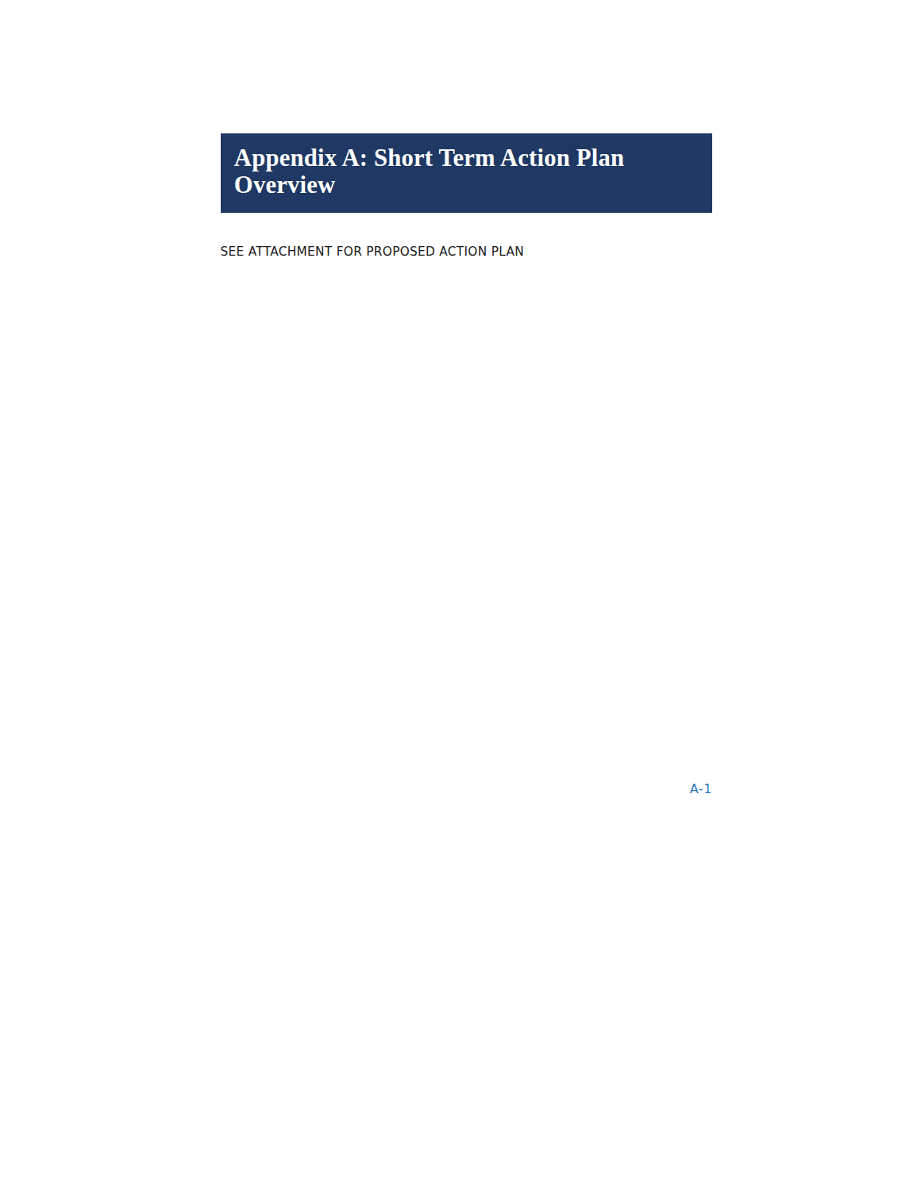Appendix A: Short Term Action Plan Overview
SEE ATTACHMENT FOR PROPOSED ACTION PLAN
A-1